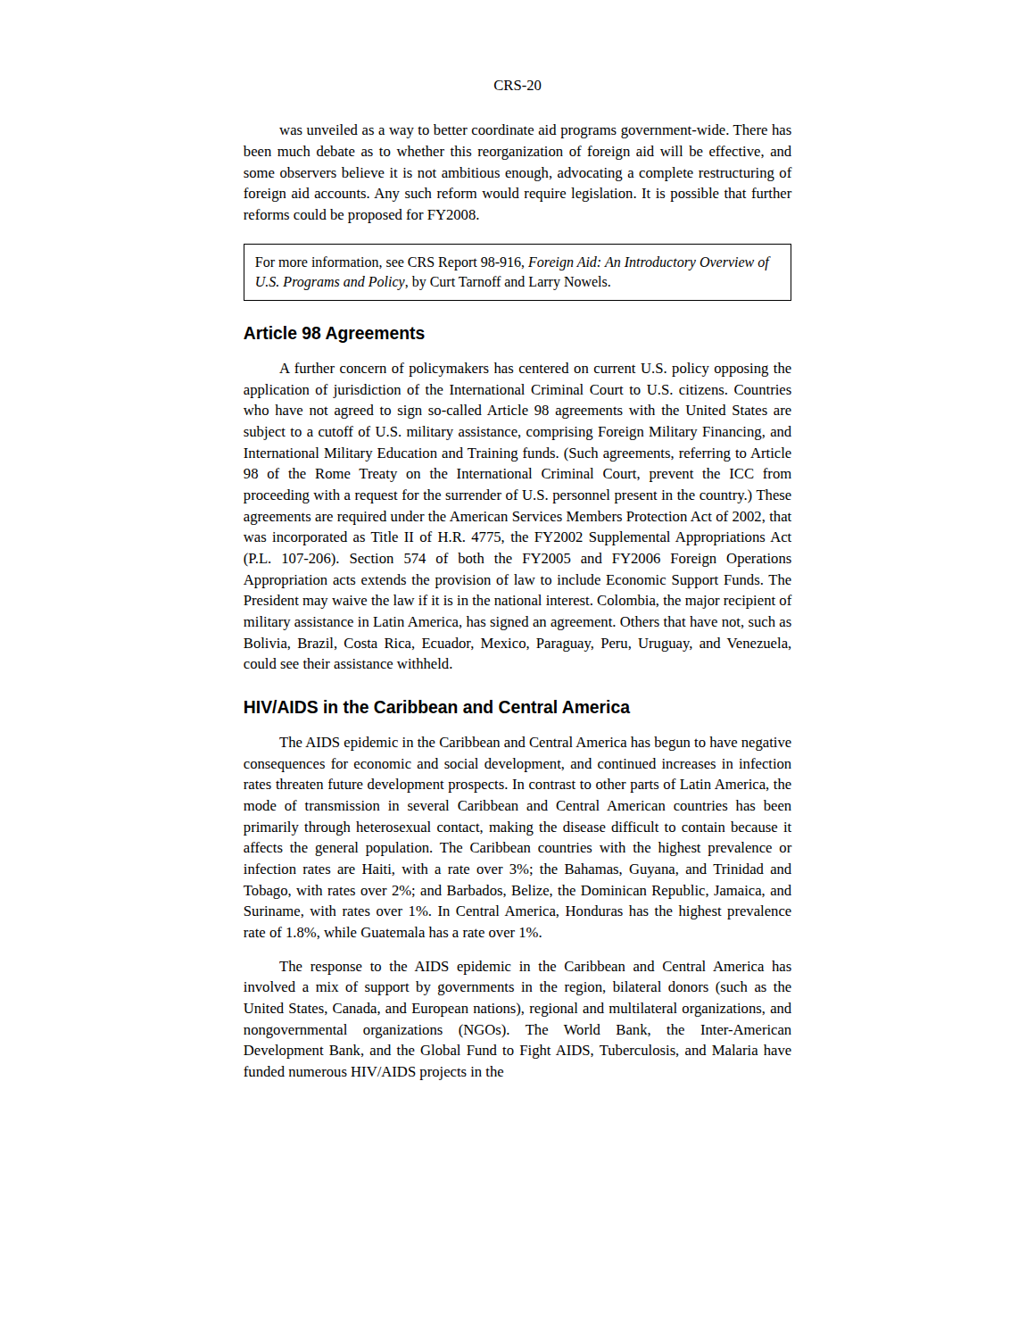CRS-20
was unveiled as a way to better coordinate aid programs government-wide. There has been much debate as to whether this reorganization of foreign aid will be effective, and some observers believe it is not ambitious enough, advocating a complete restructuring of foreign aid accounts. Any such reform would require legislation. It is possible that further reforms could be proposed for FY2008.
For more information, see CRS Report 98-916, Foreign Aid: An Introductory Overview of U.S. Programs and Policy, by Curt Tarnoff and Larry Nowels.
Article 98 Agreements
A further concern of policymakers has centered on current U.S. policy opposing the application of jurisdiction of the International Criminal Court to U.S. citizens. Countries who have not agreed to sign so-called Article 98 agreements with the United States are subject to a cutoff of U.S. military assistance, comprising Foreign Military Financing, and International Military Education and Training funds. (Such agreements, referring to Article 98 of the Rome Treaty on the International Criminal Court, prevent the ICC from proceeding with a request for the surrender of U.S. personnel present in the country.) These agreements are required under the American Services Members Protection Act of 2002, that was incorporated as Title II of H.R. 4775, the FY2002 Supplemental Appropriations Act (P.L. 107-206). Section 574 of both the FY2005 and FY2006 Foreign Operations Appropriation acts extends the provision of law to include Economic Support Funds. The President may waive the law if it is in the national interest. Colombia, the major recipient of military assistance in Latin America, has signed an agreement. Others that have not, such as Bolivia, Brazil, Costa Rica, Ecuador, Mexico, Paraguay, Peru, Uruguay, and Venezuela, could see their assistance withheld.
HIV/AIDS in the Caribbean and Central America
The AIDS epidemic in the Caribbean and Central America has begun to have negative consequences for economic and social development, and continued increases in infection rates threaten future development prospects. In contrast to other parts of Latin America, the mode of transmission in several Caribbean and Central American countries has been primarily through heterosexual contact, making the disease difficult to contain because it affects the general population. The Caribbean countries with the highest prevalence or infection rates are Haiti, with a rate over 3%; the Bahamas, Guyana, and Trinidad and Tobago, with rates over 2%; and Barbados, Belize, the Dominican Republic, Jamaica, and Suriname, with rates over 1%. In Central America, Honduras has the highest prevalence rate of 1.8%, while Guatemala has a rate over 1%.
The response to the AIDS epidemic in the Caribbean and Central America has involved a mix of support by governments in the region, bilateral donors (such as the United States, Canada, and European nations), regional and multilateral organizations, and nongovernmental organizations (NGOs). The World Bank, the Inter-American Development Bank, and the Global Fund to Fight AIDS, Tuberculosis, and Malaria have funded numerous HIV/AIDS projects in the